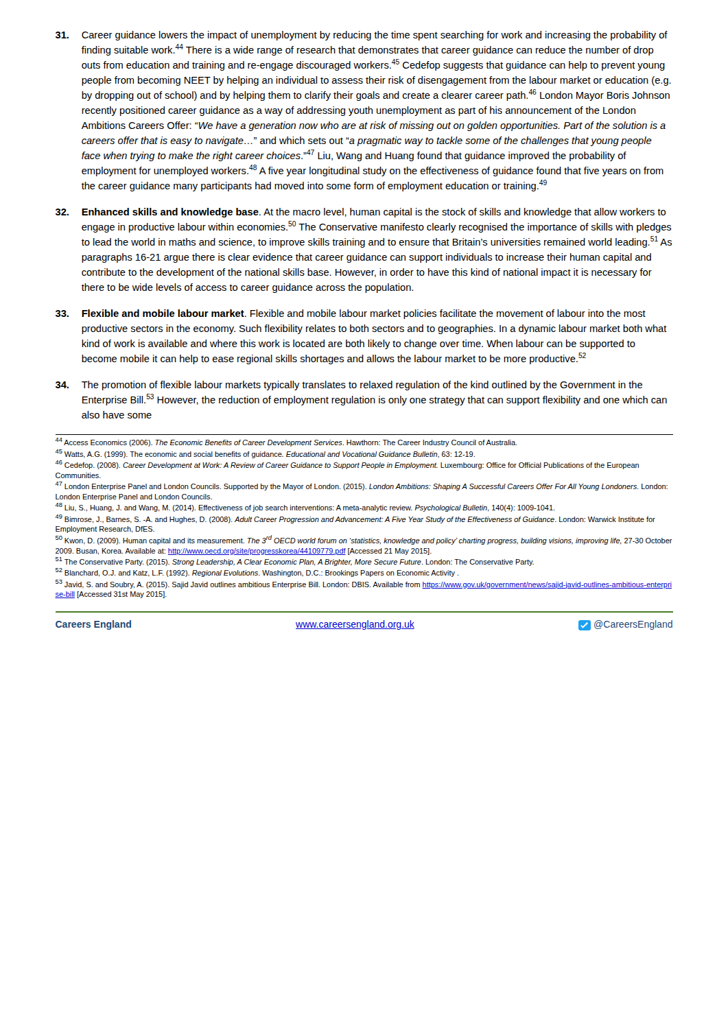31. Career guidance lowers the impact of unemployment by reducing the time spent searching for work and increasing the probability of finding suitable work.44 There is a wide range of research that demonstrates that career guidance can reduce the number of drop outs from education and training and re-engage discouraged workers.45 Cedefop suggests that guidance can help to prevent young people from becoming NEET by helping an individual to assess their risk of disengagement from the labour market or education (e.g. by dropping out of school) and by helping them to clarify their goals and create a clearer career path.46 London Mayor Boris Johnson recently positioned career guidance as a way of addressing youth unemployment as part of his announcement of the London Ambitions Careers Offer: “We have a generation now who are at risk of missing out on golden opportunities. Part of the solution is a careers offer that is easy to navigate…” and which sets out “a pragmatic way to tackle some of the challenges that young people face when trying to make the right career choices.”47 Liu, Wang and Huang found that guidance improved the probability of employment for unemployed workers.48 A five year longitudinal study on the effectiveness of guidance found that five years on from the career guidance many participants had moved into some form of employment education or training.49
32. Enhanced skills and knowledge base. At the macro level, human capital is the stock of skills and knowledge that allow workers to engage in productive labour within economies.50 The Conservative manifesto clearly recognised the importance of skills with pledges to lead the world in maths and science, to improve skills training and to ensure that Britain’s universities remained world leading.51 As paragraphs 16-21 argue there is clear evidence that career guidance can support individuals to increase their human capital and contribute to the development of the national skills base. However, in order to have this kind of national impact it is necessary for there to be wide levels of access to career guidance across the population.
33. Flexible and mobile labour market. Flexible and mobile labour market policies facilitate the movement of labour into the most productive sectors in the economy. Such flexibility relates to both sectors and to geographies. In a dynamic labour market both what kind of work is available and where this work is located are both likely to change over time. When labour can be supported to become mobile it can help to ease regional skills shortages and allows the labour market to be more productive.52
34. The promotion of flexible labour markets typically translates to relaxed regulation of the kind outlined by the Government in the Enterprise Bill.53 However, the reduction of employment regulation is only one strategy that can support flexibility and one which can also have some
44 Access Economics (2006). The Economic Benefits of Career Development Services. Hawthorn: The Career Industry Council of Australia.
45 Watts, A.G. (1999). The economic and social benefits of guidance. Educational and Vocational Guidance Bulletin, 63: 12-19.
46 Cedefop. (2008). Career Development at Work: A Review of Career Guidance to Support People in Employment. Luxembourg: Office for Official Publications of the European Communities.
47 London Enterprise Panel and London Councils. Supported by the Mayor of London. (2015). London Ambitions: Shaping A Successful Careers Offer For All Young Londoners. London: London Enterprise Panel and London Councils.
48 Liu, S., Huang, J. and Wang, M. (2014). Effectiveness of job search interventions: A meta-analytic review. Psychological Bulletin, 140(4): 1009-1041.
49 Bimrose, J., Barnes, S. -A. and Hughes, D. (2008). Adult Career Progression and Advancement: A Five Year Study of the Effectiveness of Guidance. London: Warwick Institute for Employment Research, DfES.
50 Kwon, D. (2009). Human capital and its measurement. The 3rd OECD world forum on ‘statistics, knowledge and policy’ charting progress, building visions, improving life, 27-30 October 2009. Busan, Korea. Available at: http://www.oecd.org/site/progresskorea/44109779.pdf [Accessed 21 May 2015].
51 The Conservative Party. (2015). Strong Leadership, A Clear Economic Plan, A Brighter, More Secure Future. London: The Conservative Party.
52 Blanchard, O.J. and Katz, L.F. (1992). Regional Evolutions. Washington, D.C.: Brookings Papers on Economic Activity .
53 Javid, S. and Soubry, A. (2015). Sajid Javid outlines ambitious Enterprise Bill. London: DBIS. Available from https://www.gov.uk/government/news/sajid-javid-outlines-ambitious-enterprise-bill [Accessed 31st May 2015].
Careers England
www.careersengland.org.uk
@CareersEngland